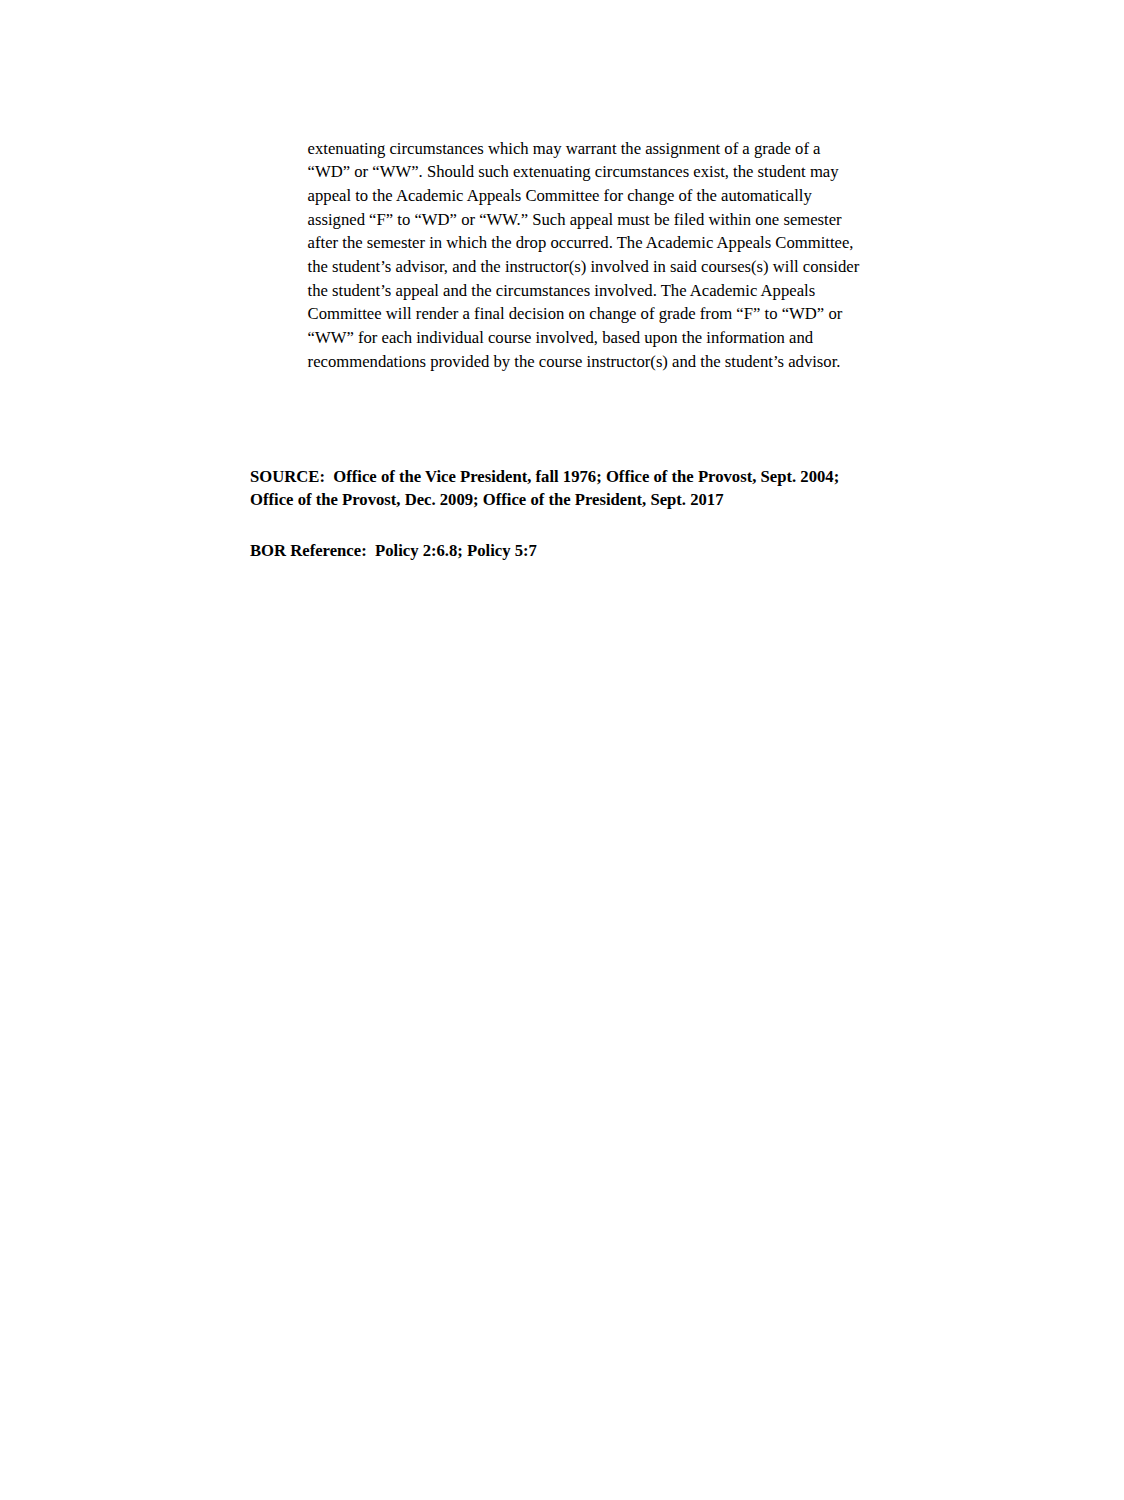extenuating circumstances which may warrant the assignment of a grade of a “WD” or “WW”. Should such extenuating circumstances exist, the student may appeal to the Academic Appeals Committee for change of the automatically assigned “F” to “WD” or “WW.” Such appeal must be filed within one semester after the semester in which the drop occurred. The Academic Appeals Committee, the student’s advisor, and the instructor(s) involved in said courses(s) will consider the student’s appeal and the circumstances involved. The Academic Appeals Committee will render a final decision on change of grade from “F” to “WD” or “WW” for each individual course involved, based upon the information and recommendations provided by the course instructor(s) and the student’s advisor.
SOURCE: Office of the Vice President, fall 1976; Office of the Provost, Sept. 2004; Office of the Provost, Dec. 2009; Office of the President, Sept. 2017
BOR Reference: Policy 2:6.8; Policy 5:7